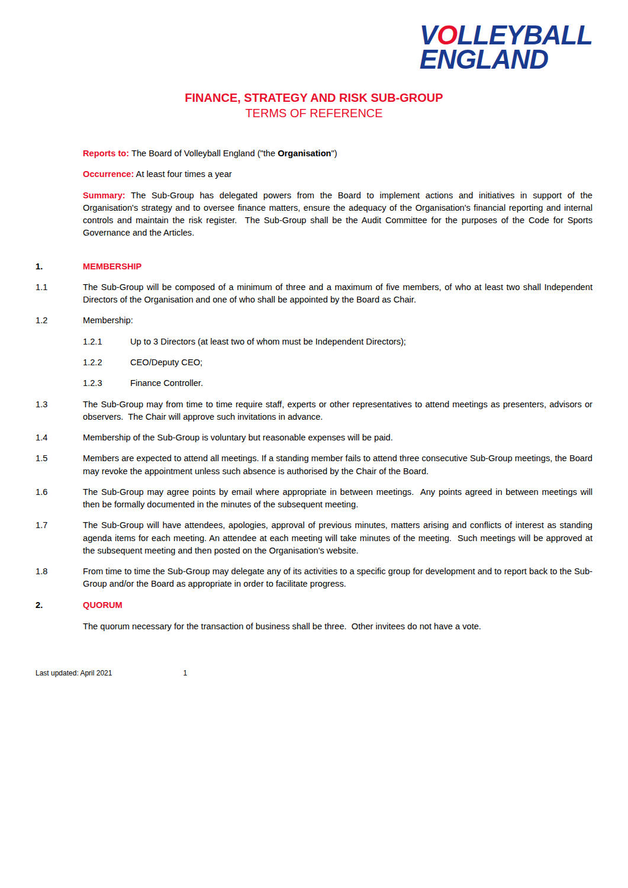VOLLEYBALL
ENGLAND
FINANCE, STRATEGY AND RISK SUB-GROUP
TERMS OF REFERENCE
Reports to: The Board of Volleyball England ("the Organisation")
Occurrence: At least four times a year
Summary: The Sub-Group has delegated powers from the Board to implement actions and initiatives in support of the Organisation's strategy and to oversee finance matters, ensure the adequacy of the Organisation's financial reporting and internal controls and maintain the risk register. The Sub-Group shall be the Audit Committee for the purposes of the Code for Sports Governance and the Articles.
1.
MEMBERSHIP
1.1
The Sub-Group will be composed of a minimum of three and a maximum of five members, of who at least two shall Independent Directors of the Organisation and one of who shall be appointed by the Board as Chair.
1.2
Membership:
1.2.1
Up to 3 Directors (at least two of whom must be Independent Directors);
1.2.2
CEO/Deputy CEO;
1.2.3
Finance Controller.
1.3
The Sub-Group may from time to time require staff, experts or other representatives to attend meetings as presenters, advisors or observers. The Chair will approve such invitations in advance.
1.4
Membership of the Sub-Group is voluntary but reasonable expenses will be paid.
1.5
Members are expected to attend all meetings. If a standing member fails to attend three consecutive Sub-Group meetings, the Board may revoke the appointment unless such absence is authorised by the Chair of the Board.
1.6
The Sub-Group may agree points by email where appropriate in between meetings. Any points agreed in between meetings will then be formally documented in the minutes of the subsequent meeting.
1.7
The Sub-Group will have attendees, apologies, approval of previous minutes, matters arising and conflicts of interest as standing agenda items for each meeting. An attendee at each meeting will take minutes of the meeting. Such meetings will be approved at the subsequent meeting and then posted on the Organisation's website.
1.8
From time to time the Sub-Group may delegate any of its activities to a specific group for development and to report back to the Sub-Group and/or the Board as appropriate in order to facilitate progress.
2.
QUORUM
The quorum necessary for the transaction of business shall be three. Other invitees do not have a vote.
Last updated: April 2021
1